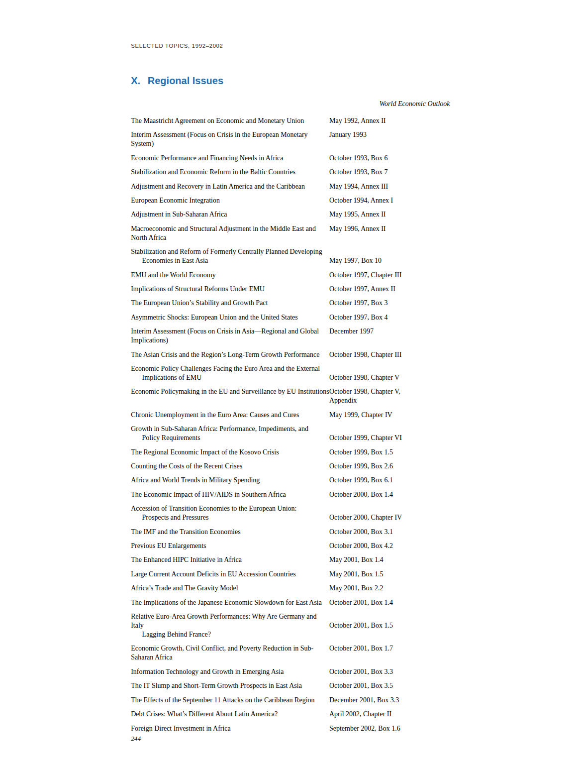SELECTED TOPICS, 1992–2002
X. Regional Issues
World Economic Outlook
| The Maastricht Agreement on Economic and Monetary Union | May 1992, Annex II |
| Interim Assessment (Focus on Crisis in the European Monetary System) | January 1993 |
| Economic Performance and Financing Needs in Africa | October 1993, Box 6 |
| Stabilization and Economic Reform in the Baltic Countries | October 1993, Box 7 |
| Adjustment and Recovery in Latin America and the Caribbean | May 1994, Annex III |
| European Economic Integration | October 1994, Annex I |
| Adjustment in Sub-Saharan Africa | May 1995, Annex II |
| Macroeconomic and Structural Adjustment in the Middle East and North Africa | May 1996, Annex II |
| Stabilization and Reform of Formerly Centrally Planned Developing Economies in East Asia | May 1997, Box 10 |
| EMU and the World Economy | October 1997, Chapter III |
| Implications of Structural Reforms Under EMU | October 1997, Annex II |
| The European Union’s Stability and Growth Pact | October 1997, Box 3 |
| Asymmetric Shocks: European Union and the United States | October 1997, Box 4 |
| Interim Assessment (Focus on Crisis in Asia—Regional and Global Implications) | December 1997 |
| The Asian Crisis and the Region’s Long-Term Growth Performance | October 1998, Chapter III |
| Economic Policy Challenges Facing the Euro Area and the External Implications of EMU | October 1998, Chapter V |
| Economic Policymaking in the EU and Surveillance by EU Institutions | October 1998, Chapter V, Appendix |
| Chronic Unemployment in the Euro Area: Causes and Cures | May 1999, Chapter IV |
| Growth in Sub-Saharan Africa: Performance, Impediments, and Policy Requirements | October 1999, Chapter VI |
| The Regional Economic Impact of the Kosovo Crisis | October 1999, Box 1.5 |
| Counting the Costs of the Recent Crises | October 1999, Box 2.6 |
| Africa and World Trends in Military Spending | October 1999, Box 6.1 |
| The Economic Impact of HIV/AIDS in Southern Africa | October 2000, Box 1.4 |
| Accession of Transition Economies to the European Union: Prospects and Pressures | October 2000, Chapter IV |
| The IMF and the Transition Economies | October 2000, Box 3.1 |
| Previous EU Enlargements | October 2000, Box 4.2 |
| The Enhanced HIPC Initiative in Africa | May 2001, Box 1.4 |
| Large Current Account Deficits in EU Accession Countries | May 2001, Box 1.5 |
| Africa’s Trade and The Gravity Model | May 2001, Box 2.2 |
| The Implications of the Japanese Economic Slowdown for East Asia | October 2001, Box 1.4 |
| Relative Euro-Area Growth Performances: Why Are Germany and Italy Lagging Behind France? | October 2001, Box 1.5 |
| Economic Growth, Civil Conflict, and Poverty Reduction in Sub-Saharan Africa | October 2001, Box 1.7 |
| Information Technology and Growth in Emerging Asia | October 2001, Box 3.3 |
| The IT Slump and Short-Term Growth Prospects in East Asia | October 2001, Box 3.5 |
| The Effects of the September 11 Attacks on the Caribbean Region | December 2001, Box 3.3 |
| Debt Crises: What’s Different About Latin America? | April 2002, Chapter II |
| Foreign Direct Investment in Africa | September 2002, Box 1.6 |
244